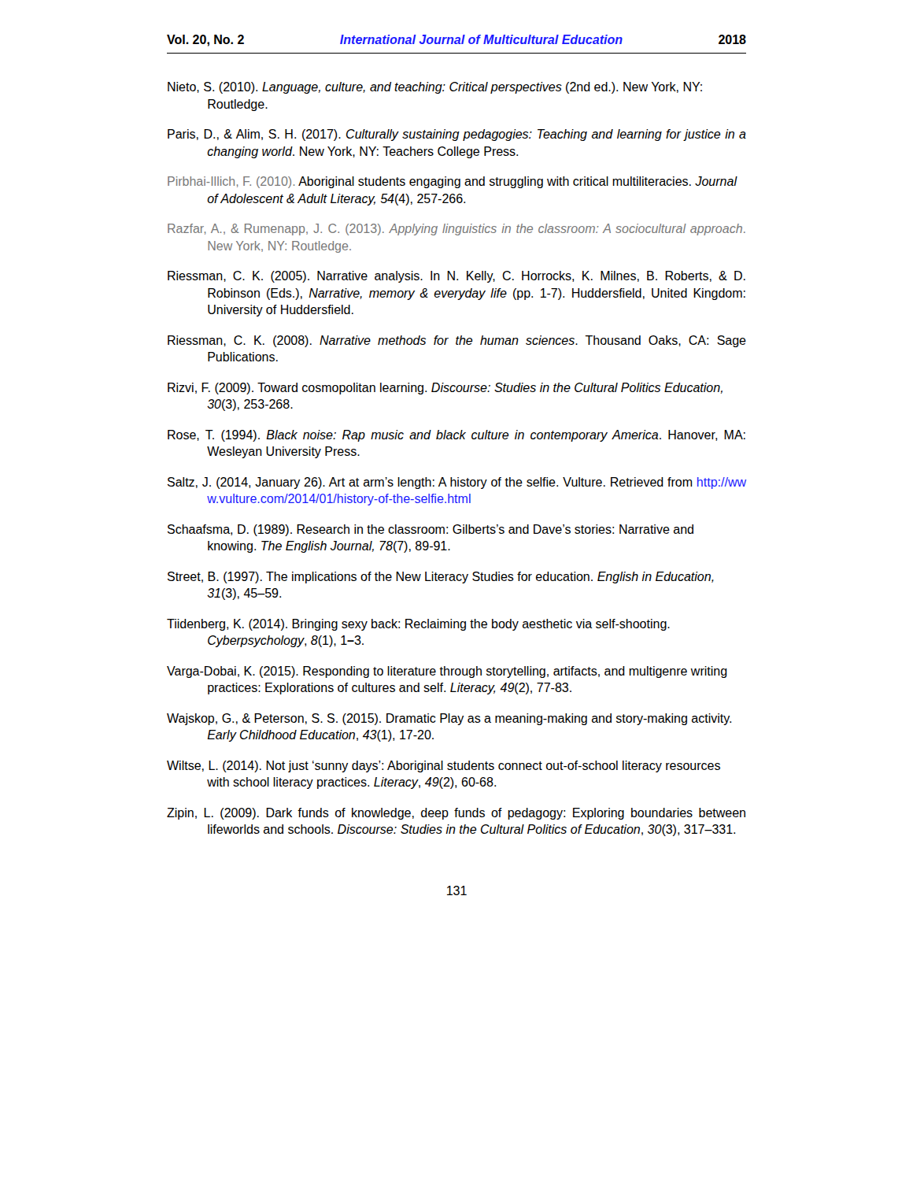Vol. 20, No. 2 International Journal of Multicultural Education 2018
Nieto, S. (2010). Language, culture, and teaching: Critical perspectives (2nd ed.). New York, NY: Routledge.
Paris, D., & Alim, S. H. (2017). Culturally sustaining pedagogies: Teaching and learning for justice in a changing world. New York, NY: Teachers College Press.
Pirbhai-Illich, F. (2010). Aboriginal students engaging and struggling with critical multiliteracies. Journal of Adolescent & Adult Literacy, 54(4), 257-266.
Razfar, A., & Rumenapp, J. C. (2013). Applying linguistics in the classroom: A sociocultural approach. New York, NY: Routledge.
Riessman, C. K. (2005). Narrative analysis. In N. Kelly, C. Horrocks, K. Milnes, B. Roberts, & D. Robinson (Eds.), Narrative, memory & everyday life (pp. 1-7). Huddersfield, United Kingdom: University of Huddersfield.
Riessman, C. K. (2008). Narrative methods for the human sciences. Thousand Oaks, CA: Sage Publications.
Rizvi, F. (2009). Toward cosmopolitan learning. Discourse: Studies in the Cultural Politics Education, 30(3), 253-268.
Rose, T. (1994). Black noise: Rap music and black culture in contemporary America. Hanover, MA: Wesleyan University Press.
Saltz, J. (2014, January 26). Art at arm’s length: A history of the selfie. Vulture. Retrieved from http://www.vulture.com/2014/01/history-of-the-selfie.html
Schaafsma, D. (1989). Research in the classroom: Gilberts’s and Dave’s stories: Narrative and knowing. The English Journal, 78(7), 89-91.
Street, B. (1997). The implications of the New Literacy Studies for education. English in Education, 31(3), 45–59.
Tiidenberg, K. (2014). Bringing sexy back: Reclaiming the body aesthetic via self-shooting. Cyberpsychology, 8(1), 1–3.
Varga-Dobai, K. (2015). Responding to literature through storytelling, artifacts, and multigenre writing practices: Explorations of cultures and self. Literacy, 49(2), 77-83.
Wajskop, G., & Peterson, S. S. (2015). Dramatic Play as a meaning-making and story-making activity. Early Childhood Education, 43(1), 17-20.
Wiltse, L. (2014). Not just ‘sunny days’: Aboriginal students connect out-of-school literacy resources with school literacy practices. Literacy, 49(2), 60-68.
Zipin, L. (2009). Dark funds of knowledge, deep funds of pedagogy: Exploring boundaries between lifeworlds and schools. Discourse: Studies in the Cultural Politics of Education, 30(3), 317–331.
131